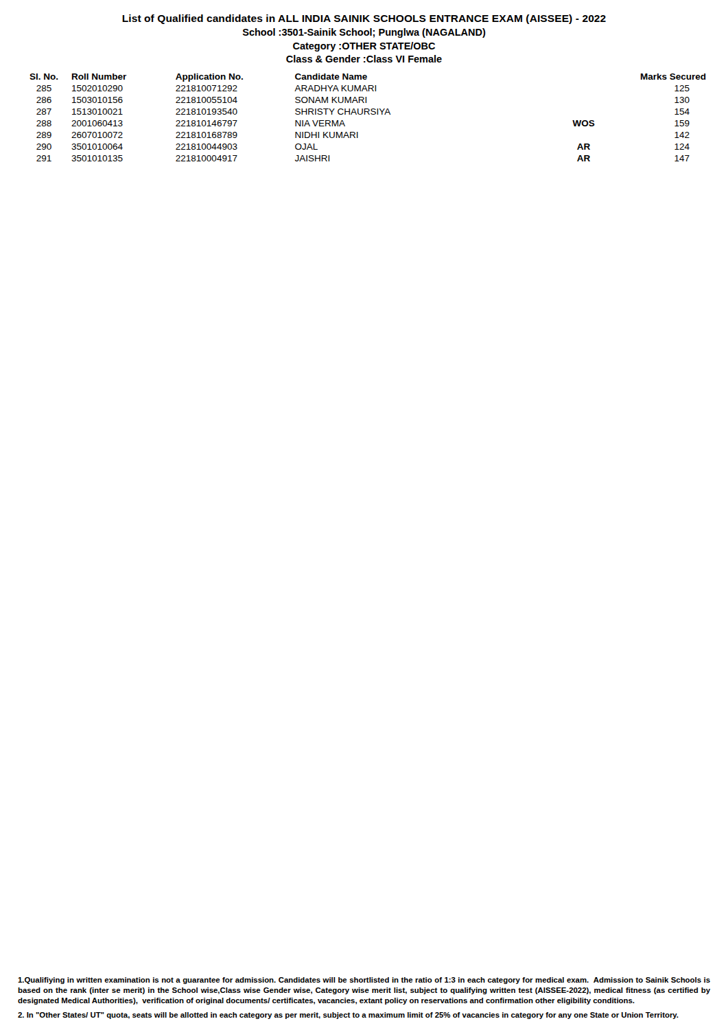List of Qualified candidates in ALL INDIA SAINIK SCHOOLS ENTRANCE EXAM (AISSEE) - 2022
School :3501-Sainik School; Punglwa (NAGALAND)
Category :OTHER STATE/OBC
Class & Gender :Class VI Female
| Sl. No. | Roll Number | Application No. | Candidate Name | | Marks Secured |
| --- | --- | --- | --- | --- | --- |
| 285 | 1502010290 | 221810071292 | ARADHYA KUMARI | | 125 |
| 286 | 1503010156 | 221810055104 | SONAM KUMARI | | 130 |
| 287 | 1513010021 | 221810193540 | SHRISTY CHAURSIYA | | 154 |
| 288 | 2001060413 | 221810146797 | NIA VERMA | WOS | 159 |
| 289 | 2607010072 | 221810168789 | NIDHI KUMARI | | 142 |
| 290 | 3501010064 | 221810044903 | OJAL | AR | 124 |
| 291 | 3501010135 | 221810004917 | JAISHRI | AR | 147 |
1.Qualifiying in written examination is not a guarantee for admission. Candidates will be shortlisted in the ratio of 1:3 in each category for medical exam. Admission to Sainik Schools is based on the rank (inter se merit) in the School wise,Class wise Gender wise, Category wise merit list, subject to qualifying written test (AISSEE-2022), medical fitness (as certified by designated Medical Authorities), verification of original documents/ certificates, vacancies, extant policy on reservations and confirmation other eligibility conditions.
2. In "Other States/ UT" quota, seats will be allotted in each category as per merit, subject to a maximum limit of 25% of vacancies in category for any one State or Union Territory.